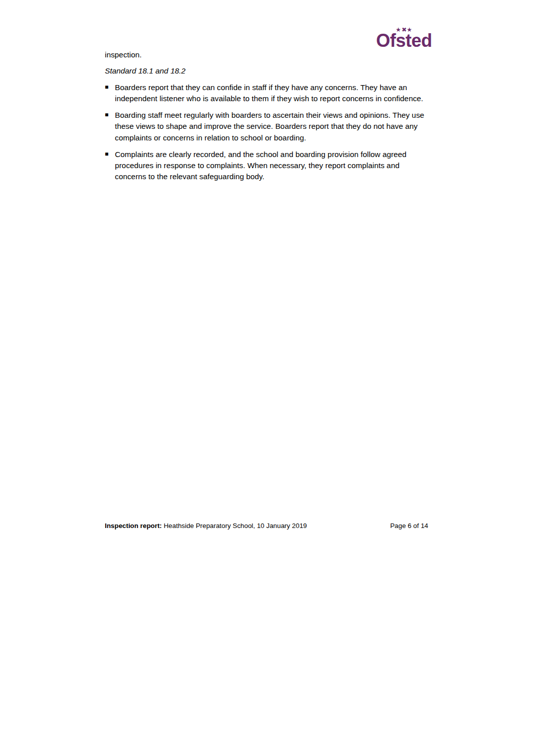★✖★
Ofsted
inspection.
Standard 18.1 and 18.2
Boarders report that they can confide in staff if they have any concerns. They have an independent listener who is available to them if they wish to report concerns in confidence.
Boarding staff meet regularly with boarders to ascertain their views and opinions. They use these views to shape and improve the service. Boarders report that they do not have any complaints or concerns in relation to school or boarding.
Complaints are clearly recorded, and the school and boarding provision follow agreed procedures in response to complaints. When necessary, they report complaints and concerns to the relevant safeguarding body.
Inspection report: Heathside Preparatory School, 10 January 2019
Page 6 of 14